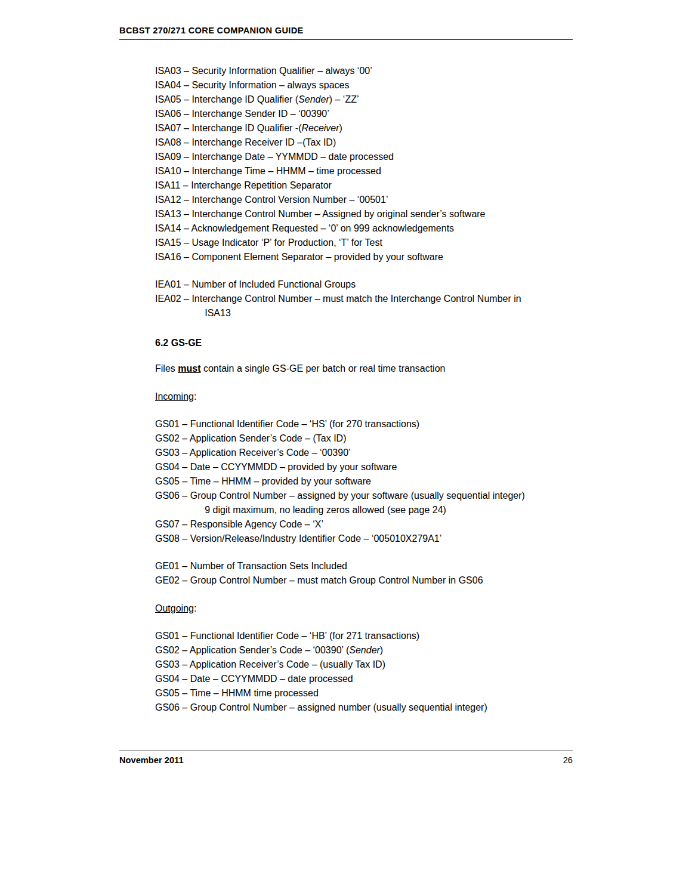BCBST 270/271 CORE COMPANION GUIDE
ISA03 – Security Information Qualifier – always ‘00’
ISA04 – Security Information – always spaces
ISA05 – Interchange ID Qualifier (Sender) – ‘ZZ’
ISA06 – Interchange Sender ID – ‘00390’
ISA07 – Interchange ID Qualifier -(Receiver)
ISA08 – Interchange Receiver ID –(Tax ID)
ISA09 – Interchange Date – YYMMDD – date processed
ISA10 – Interchange Time – HHMM – time processed
ISA11 – Interchange Repetition Separator
ISA12 – Interchange Control Version Number – ‘00501’
ISA13 – Interchange Control Number – Assigned by original sender’s software
ISA14 – Acknowledgement Requested – ‘0’ on 999 acknowledgements
ISA15 – Usage Indicator ‘P’ for Production, ‘T’ for Test
ISA16 – Component Element Separator – provided by your software
IEA01 – Number of Included Functional Groups
IEA02 – Interchange Control Number – must match the Interchange Control Number in
ISA13
6.2 GS-GE
Files must contain a single GS-GE per batch or real time transaction
Incoming:
GS01 – Functional Identifier Code – ‘HS’ (for 270 transactions)
GS02 – Application Sender’s Code – (Tax ID)
GS03 – Application Receiver’s Code – ‘00390’
GS04 – Date – CCYYMMDD – provided by your software
GS05 – Time – HHMM – provided by your software
GS06 – Group Control Number – assigned by your software (usually sequential integer)
9 digit maximum, no leading zeros allowed (see page 24)
GS07 – Responsible Agency Code – ‘X’
GS08 – Version/Release/Industry Identifier Code – ‘005010X279A1’
GE01 – Number of Transaction Sets Included
GE02 – Group Control Number – must match Group Control Number in GS06
Outgoing:
GS01 – Functional Identifier Code – ‘HB’ (for 271 transactions)
GS02 – Application Sender’s Code – ‘00390’ (Sender)
GS03 – Application Receiver’s Code – (usually Tax ID)
GS04 – Date – CCYYMMDD – date processed
GS05 – Time – HHMM time processed
GS06 – Group Control Number – assigned number (usually sequential integer)
November 2011 26